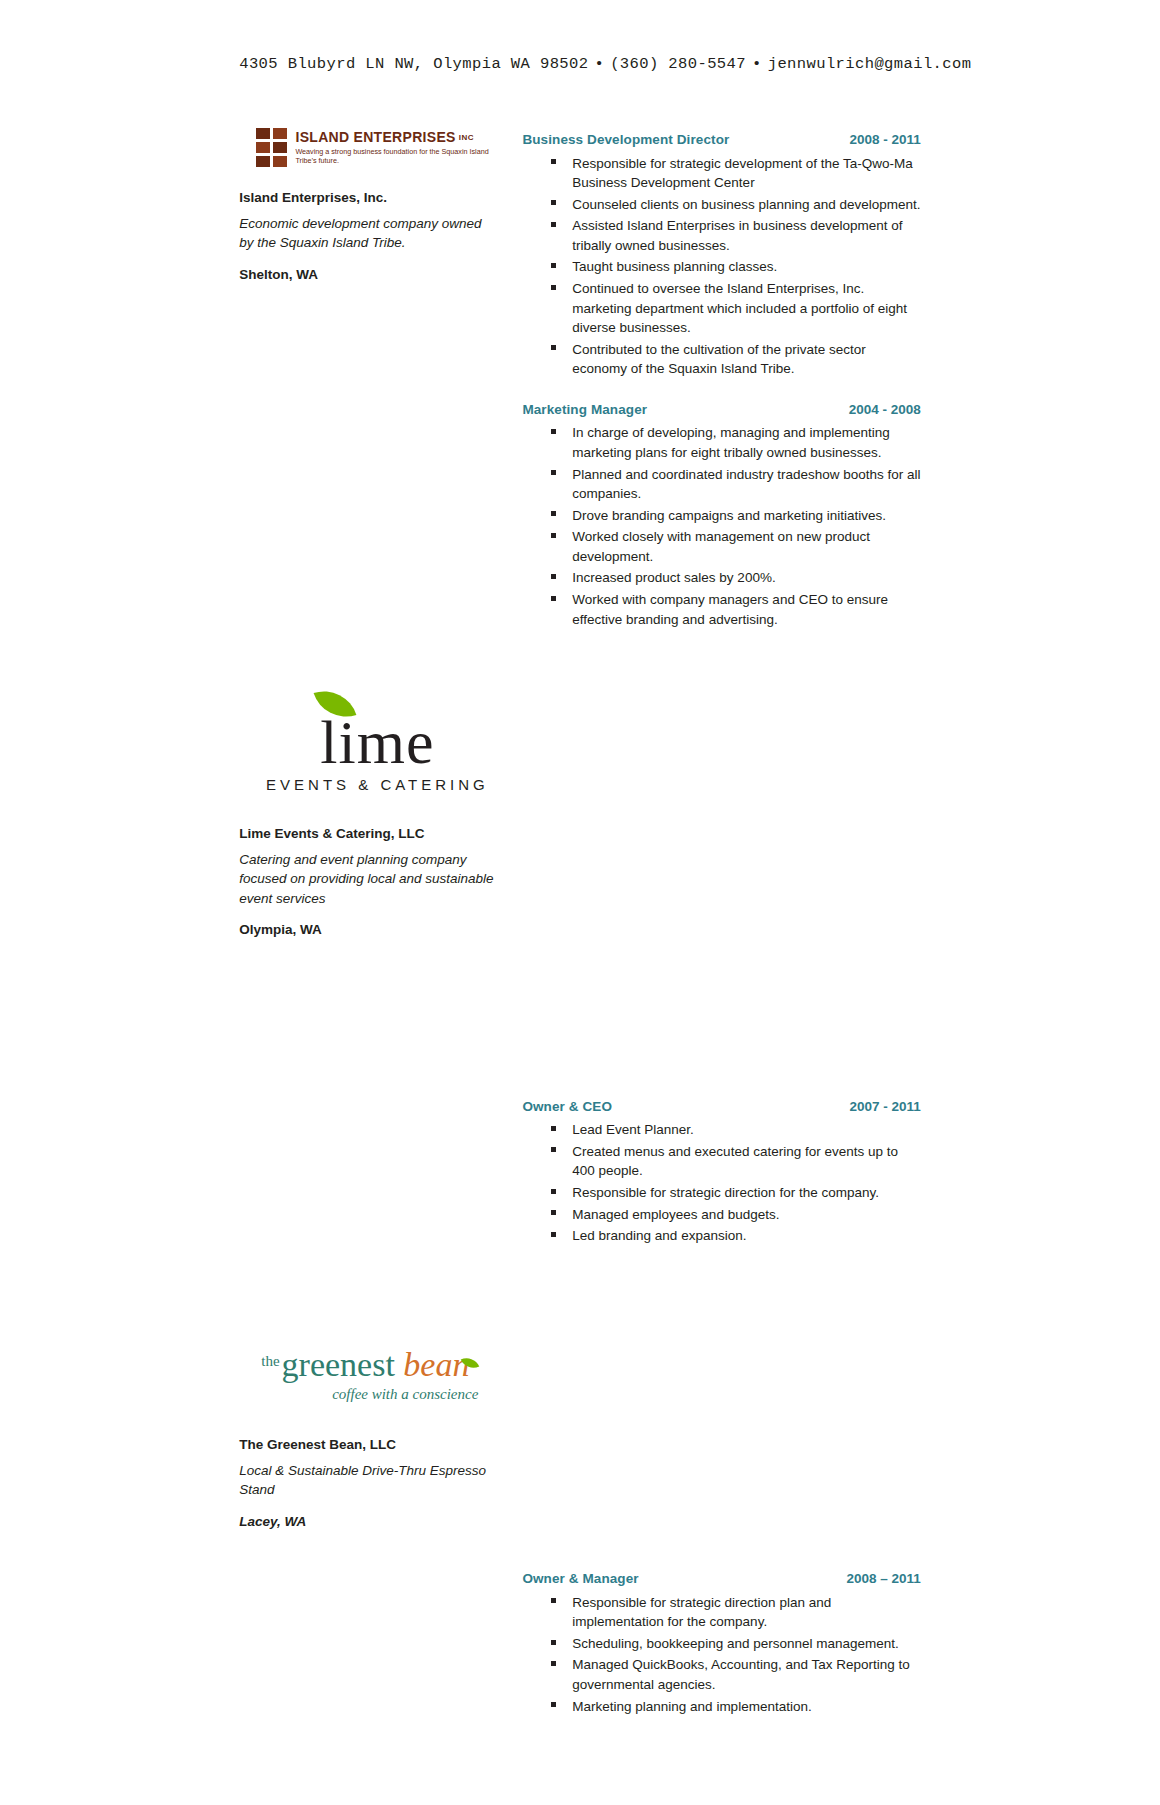4305 Blubyrd LN NW, Olympia WA 98502•(360) 280-5547•jennwulrich@gmail.com
ISLAND ENTERPRISESINC
Weaving a strong business foundation for the Squaxin Island Tribe’s future.
Island Enterprises, Inc.
Economic development company owned by the Squaxin Island Tribe.
Shelton, WA
Business Development Director 2008 - 2011
Responsible for strategic development of the Ta-Qwo-Ma Business Development Center
Counseled clients on business planning and development.
Assisted Island Enterprises in business development of tribally owned businesses.
Taught business planning classes.
Continued to oversee the Island Enterprises, Inc. marketing department which included a portfolio of eight diverse businesses.
Contributed to the cultivation of the private sector economy of the Squaxin Island Tribe.
Marketing Manager 2004 - 2008
In charge of developing, managing and implementing marketing plans for eight tribally owned businesses.
Planned and coordinated industry tradeshow booths for all companies.
Drove branding campaigns and marketing initiatives.
Worked closely with management on new product development.
Increased product sales by 200%.
Worked with company managers and CEO to ensure effective branding and advertising.
lime
EVENTS & CATERING
Lime Events & Catering, LLC
Catering and event planning company focused on providing local and sustainable event services
Olympia, WA
Owner & CEO 2007 - 2011
Lead Event Planner.
Created menus and executed catering for events up to 400 people.
Responsible for strategic direction for the company.
Managed employees and budgets.
Led branding and expansion.
thegreenest bean
coffee with a conscience
The Greenest Bean, LLC
Local & Sustainable Drive-Thru Espresso Stand
Lacey, WA
Owner & Manager 2008 – 2011
Responsible for strategic direction plan and implementation for the company.
Scheduling, bookkeeping and personnel management.
Managed QuickBooks, Accounting, and Tax Reporting to governmental agencies.
Marketing planning and implementation.